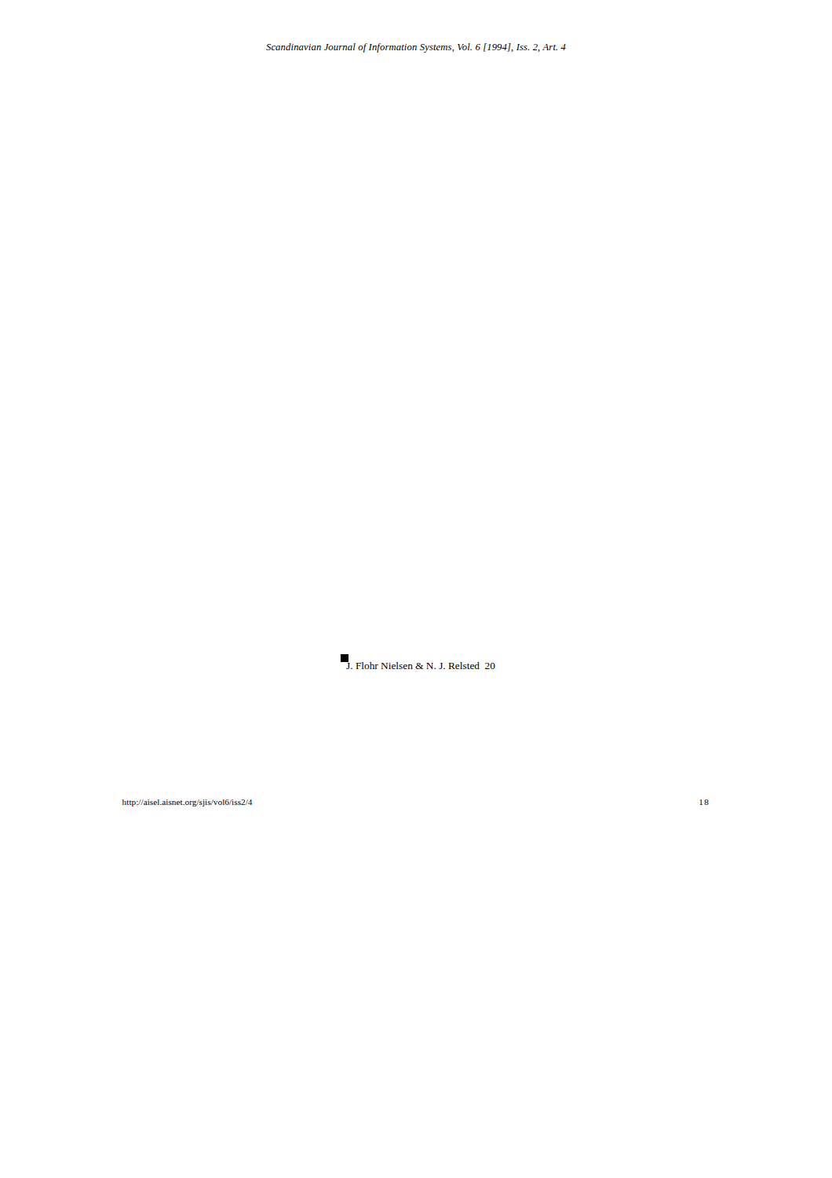Scandinavian Journal of Information Systems, Vol. 6 [1994], Iss. 2, Art. 4
J. Flohr Nielsen & N. J. Relsted 20
http://aisel.aisnet.org/sjis/vol6/iss2/4 18